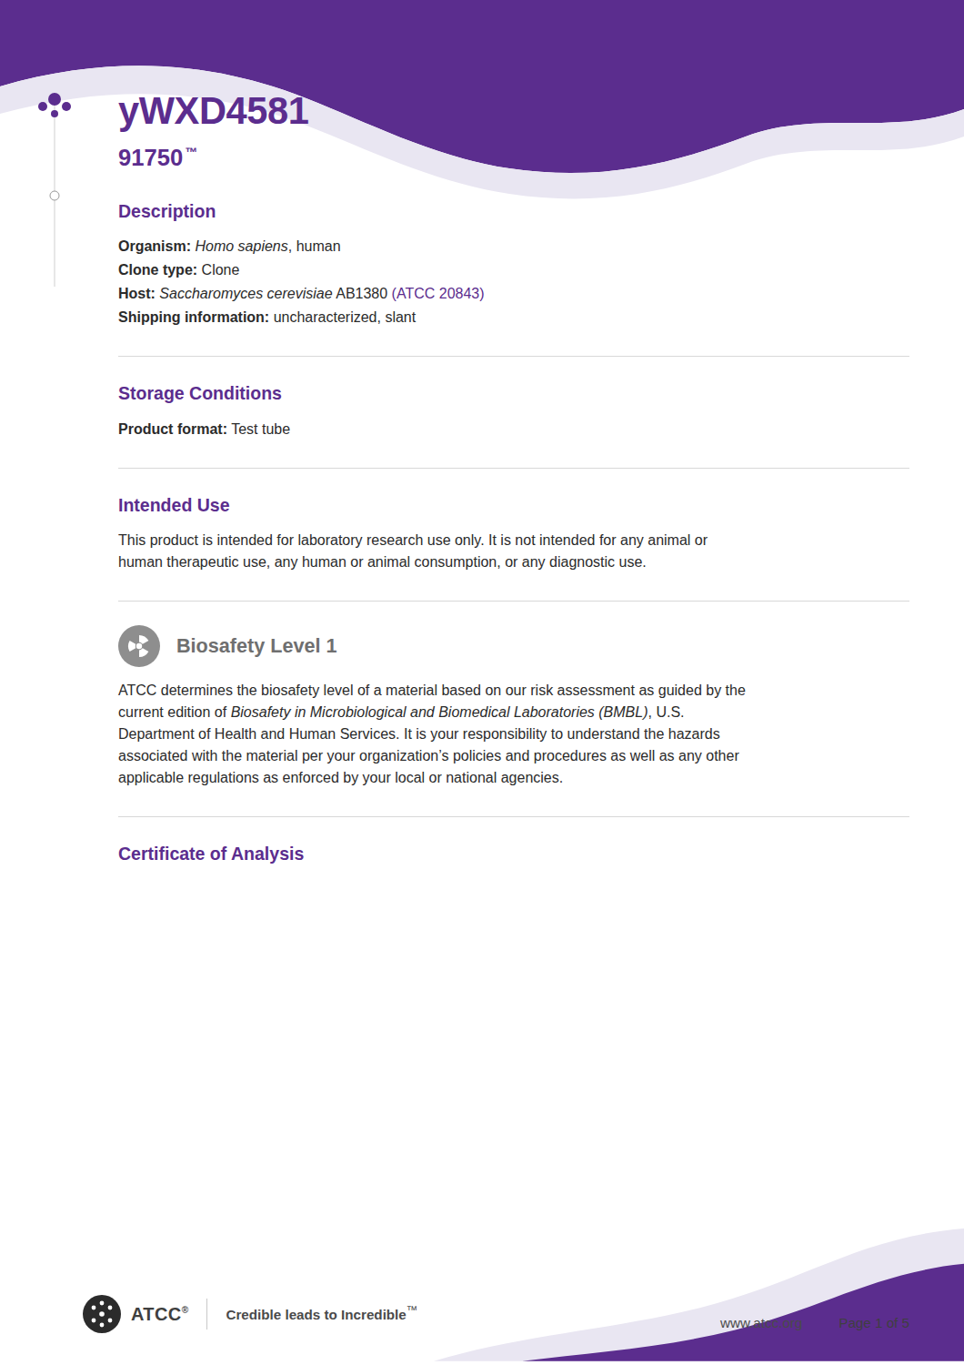Product Sheet
yWXD4581
91750™
Description
Organism: Homo sapiens, human
Clone type: Clone
Host: Saccharomyces cerevisiae AB1380 (ATCC 20843)
Shipping information: uncharacterized, slant
Storage Conditions
Product format: Test tube
Intended Use
This product is intended for laboratory research use only. It is not intended for any animal or human therapeutic use, any human or animal consumption, or any diagnostic use.
Biosafety Level 1
ATCC determines the biosafety level of a material based on our risk assessment as guided by the current edition of Biosafety in Microbiological and Biomedical Laboratories (BMBL), U.S. Department of Health and Human Services. It is your responsibility to understand the hazards associated with the material per your organization’s policies and procedures as well as any other applicable regulations as enforced by your local or national agencies.
Certificate of Analysis
ATCC®
Credible leads to Incredible™
www.atcc.org Page 1 of 5